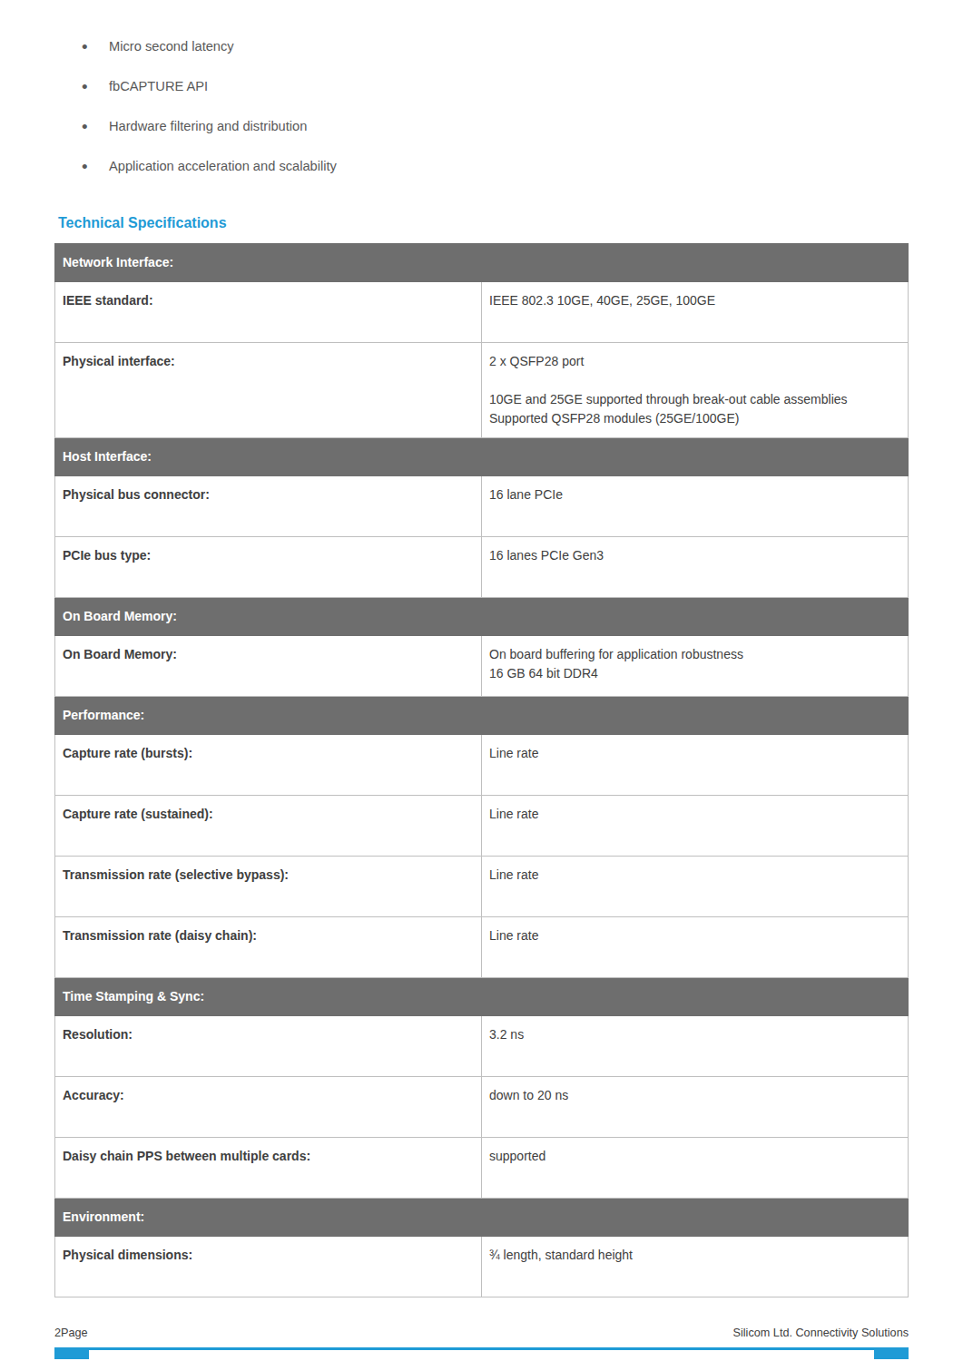Micro second latency
fbCAPTURE API
Hardware filtering and distribution
Application acceleration and scalability
Technical Specifications
| Network Interface: |
| IEEE standard: | IEEE 802.3 10GE, 40GE, 25GE, 100GE |
| Physical interface: | 2 x QSFP28 port 10GE and 25GE supported through break-out cable assemblies Supported QSFP28 modules (25GE/100GE) |
| Host Interface: |
| Physical bus connector: | 16 lane PCIe |
| PCIe bus type: | 16 lanes PCIe Gen3 |
| On Board Memory: |
| On Board Memory: | On board buffering for application robustness 16 GB 64 bit DDR4 |
| Performance: |
| Capture rate (bursts): | Line rate |
| Capture rate (sustained): | Line rate |
| Transmission rate (selective bypass): | Line rate |
| Transmission rate (daisy chain): | Line rate |
| Time Stamping & Sync: |
| Resolution: | 3.2 ns |
| Accuracy: | down to 20 ns |
| Daisy chain PPS between multiple cards: | supported |
| Environment: |
| Physical dimensions: | ¾ length, standard height |
2Page
Silicom Ltd. Connectivity Solutions